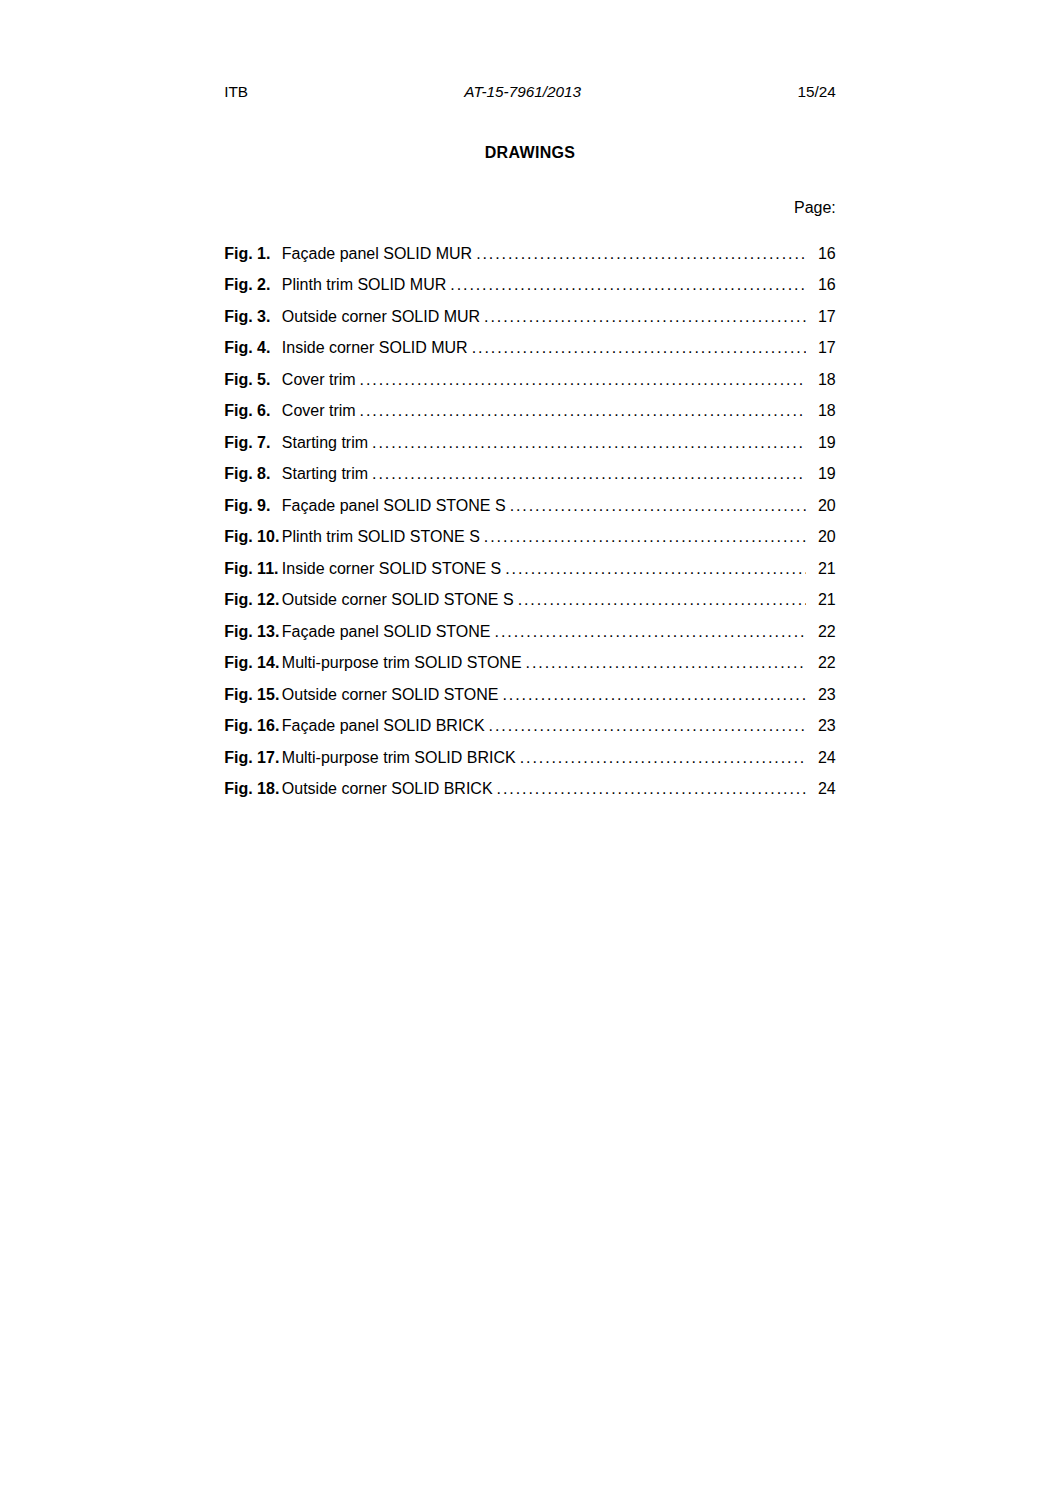ITB
AT-15-7961/2013
15/24
DRAWINGS
Page:
Fig. 1. Façade panel SOLID MUR ................................................................................................. 16
Fig. 2. Plinth trim SOLID MUR ................................................................................................. 16
Fig. 3. Outside corner SOLID MUR ................................................................................................. 17
Fig. 4. Inside corner SOLID MUR ................................................................................................. 17
Fig. 5. Cover trim ................................................................................................. 18
Fig. 6. Cover trim ................................................................................................. 18
Fig. 7. Starting trim ................................................................................................. 19
Fig. 8. Starting trim ................................................................................................. 19
Fig. 9. Façade panel SOLID STONE S ................................................................................................. 20
Fig. 10. Plinth trim SOLID STONE S ................................................................................................. 20
Fig. 11. Inside corner SOLID STONE S ................................................................................................. 21
Fig. 12. Outside corner SOLID STONE S ................................................................................................. 21
Fig. 13. Façade panel SOLID STONE ................................................................................................. 22
Fig. 14. Multi-purpose trim SOLID STONE ................................................................................................. 22
Fig. 15. Outside corner SOLID STONE ................................................................................................. 23
Fig. 16. Façade panel SOLID BRICK ................................................................................................. 23
Fig. 17. Multi-purpose trim SOLID BRICK ................................................................................................. 24
Fig. 18. Outside corner SOLID BRICK ................................................................................................. 24